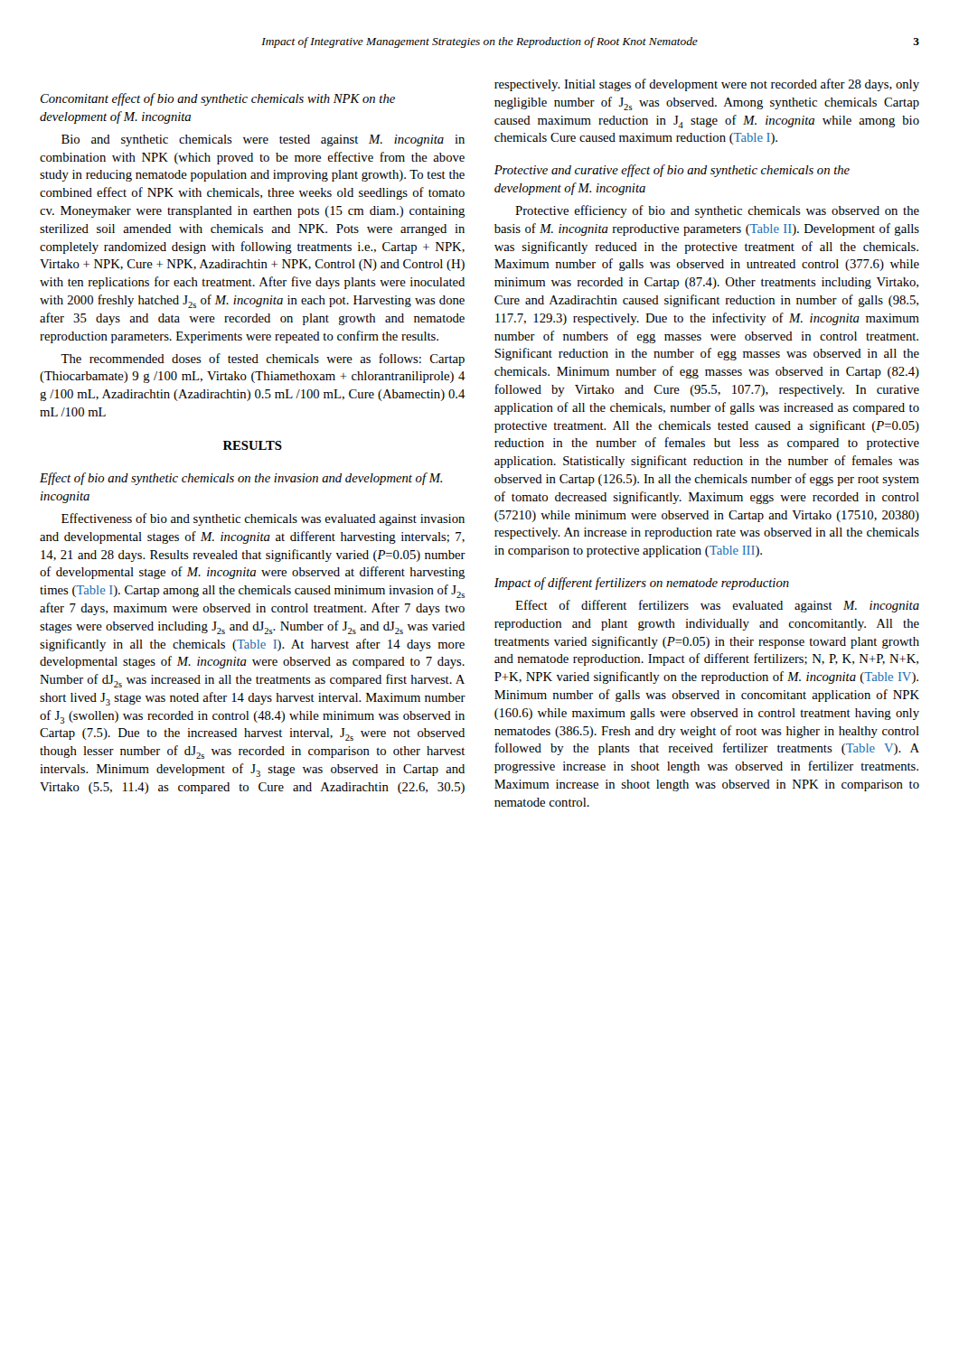Impact of Integrative Management Strategies on the Reproduction of Root Knot Nematode 3
Concomitant effect of bio and synthetic chemicals with NPK on the development of M. incognita
Bio and synthetic chemicals were tested against M. incognita in combination with NPK (which proved to be more effective from the above study in reducing nematode population and improving plant growth). To test the combined effect of NPK with chemicals, three weeks old seedlings of tomato cv. Moneymaker were transplanted in earthen pots (15 cm diam.) containing sterilized soil amended with chemicals and NPK. Pots were arranged in completely randomized design with following treatments i.e., Cartap + NPK, Virtako + NPK, Cure + NPK, Azadirachtin + NPK, Control (N) and Control (H) with ten replications for each treatment. After five days plants were inoculated with 2000 freshly hatched J2s of M. incognita in each pot. Harvesting was done after 35 days and data were recorded on plant growth and nematode reproduction parameters. Experiments were repeated to confirm the results.
The recommended doses of tested chemicals were as follows: Cartap (Thiocarbamate) 9 g /100 mL, Virtako (Thiamethoxam + chlorantraniliprole) 4 g /100 mL, Azadirachtin (Azadirachtin) 0.5 mL /100 mL, Cure (Abamectin) 0.4 mL /100 mL
RESULTS
Effect of bio and synthetic chemicals on the invasion and development of M. incognita
Effectiveness of bio and synthetic chemicals was evaluated against invasion and developmental stages of M. incognita at different harvesting intervals; 7, 14, 21 and 28 days. Results revealed that significantly varied (P=0.05) number of developmental stage of M. incognita were observed at different harvesting times (Table I). Cartap among all the chemicals caused minimum invasion of J2s after 7 days, maximum were observed in control treatment. After 7 days two stages were observed including J2s and dJ2s. Number of J2s and dJ2s was varied significantly in all the chemicals (Table I). At harvest after 14 days more developmental stages of M. incognita were observed as compared to 7 days. Number of dJ2s was increased in all the treatments as compared first harvest. A short lived J3 stage was noted after 14 days harvest interval. Maximum number of J3 (swollen) was recorded in control (48.4) while minimum was observed in Cartap (7.5). Due to the increased harvest interval, J2s were not observed though lesser number of dJ2s was recorded in comparison to other harvest intervals. Minimum development of J3 stage was observed in Cartap and Virtako (5.5, 11.4) as compared to Cure and Azadirachtin (22.6, 30.5) respectively. Initial stages of development were not recorded after 28 days, only negligible number of J2s was observed. Among synthetic chemicals Cartap caused maximum reduction in J4 stage of M. incognita while among bio chemicals Cure caused maximum reduction (Table I).
Protective and curative effect of bio and synthetic chemicals on the development of M. incognita
Protective efficiency of bio and synthetic chemicals was observed on the basis of M. incognita reproductive parameters (Table II). Development of galls was significantly reduced in the protective treatment of all the chemicals. Maximum number of galls was observed in untreated control (377.6) while minimum was recorded in Cartap (87.4). Other treatments including Virtako, Cure and Azadirachtin caused significant reduction in number of galls (98.5, 117.7, 129.3) respectively. Due to the infectivity of M. incognita maximum number of numbers of egg masses were observed in control treatment. Significant reduction in the number of egg masses was observed in all the chemicals. Minimum number of egg masses was observed in Cartap (82.4) followed by Virtako and Cure (95.5, 107.7), respectively. In curative application of all the chemicals, number of galls was increased as compared to protective treatment. All the chemicals tested caused a significant (P=0.05) reduction in the number of females but less as compared to protective application. Statistically significant reduction in the number of females was observed in Cartap (126.5). In all the chemicals number of eggs per root system of tomato decreased significantly. Maximum eggs were recorded in control (57210) while minimum were observed in Cartap and Virtako (17510, 20380) respectively. An increase in reproduction rate was observed in all the chemicals in comparison to protective application (Table III).
Impact of different fertilizers on nematode reproduction
Effect of different fertilizers was evaluated against M. incognita reproduction and plant growth individually and concomitantly. All the treatments varied significantly (P=0.05) in their response toward plant growth and nematode reproduction. Impact of different fertilizers; N, P, K, N+P, N+K, P+K, NPK varied significantly on the reproduction of M. incognita (Table IV). Minimum number of galls was observed in concomitant application of NPK (160.6) while maximum galls were observed in control treatment having only nematodes (386.5). Fresh and dry weight of root was higher in healthy control followed by the plants that received fertilizer treatments (Table V). A progressive increase in shoot length was observed in fertilizer treatments. Maximum increase in shoot length was observed in NPK in comparison to nematode control.